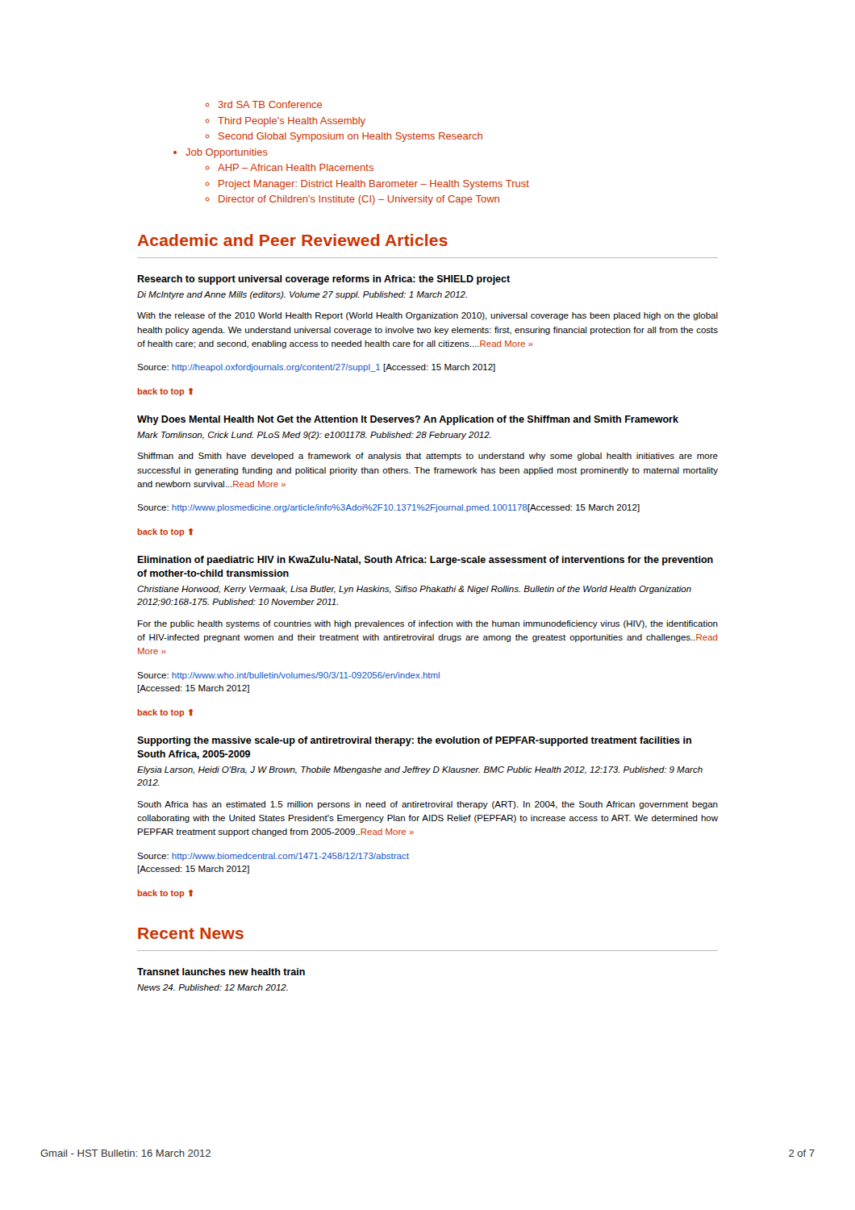3rd SA TB Conference
Third People's Health Assembly
Second Global Symposium on Health Systems Research
Job Opportunities
AHP – African Health Placements
Project Manager: District Health Barometer – Health Systems Trust
Director of Children's Institute (CI) – University of Cape Town
Academic and Peer Reviewed Articles
Research to support universal coverage reforms in Africa: the SHIELD project
Di McIntyre and Anne Mills (editors). Volume 27 suppl. Published: 1 March 2012.
With the release of the 2010 World Health Report (World Health Organization 2010), universal coverage has been placed high on the global health policy agenda. We understand universal coverage to involve two key elements: first, ensuring financial protection for all from the costs of health care; and second, enabling access to needed health care for all citizens....Read More »
Source: http://heapol.oxfordjournals.org/content/27/suppl_1 [Accessed: 15 March 2012]
back to top ⬆
Why Does Mental Health Not Get the Attention It Deserves? An Application of the Shiffman and Smith Framework
Mark Tomlinson, Crick Lund. PLoS Med 9(2): e1001178. Published: 28 February 2012.
Shiffman and Smith have developed a framework of analysis that attempts to understand why some global health initiatives are more successful in generating funding and political priority than others. The framework has been applied most prominently to maternal mortality and newborn survival...Read More »
Source: http://www.plosmedicine.org/article/info%3Adoi%2F10.1371%2Fjournal.pmed.1001178[Accessed: 15 March 2012]
back to top ⬆
Elimination of paediatric HIV in KwaZulu-Natal, South Africa: Large-scale assessment of interventions for the prevention of mother-to-child transmission
Christiane Horwood, Kerry Vermaak, Lisa Butler, Lyn Haskins, Sifiso Phakathi & Nigel Rollins. Bulletin of the World Health Organization 2012;90:168-175. Published: 10 November 2011.
For the public health systems of countries with high prevalences of infection with the human immunodeficiency virus (HIV), the identification of HIV-infected pregnant women and their treatment with antiretroviral drugs are among the greatest opportunities and challenges..Read More »
Source: http://www.who.int/bulletin/volumes/90/3/11-092056/en/index.html
[Accessed: 15 March 2012]
back to top ⬆
Supporting the massive scale-up of antiretroviral therapy: the evolution of PEPFAR-supported treatment facilities in South Africa, 2005-2009
Elysia Larson, Heidi O'Bra, J W Brown, Thobile Mbengashe and Jeffrey D Klausner. BMC Public Health 2012, 12:173. Published: 9 March 2012.
South Africa has an estimated 1.5 million persons in need of antiretroviral therapy (ART). In 2004, the South African government began collaborating with the United States President's Emergency Plan for AIDS Relief (PEPFAR) to increase access to ART. We determined how PEPFAR treatment support changed from 2005-2009..Read More »
Source: http://www.biomedcentral.com/1471-2458/12/173/abstract
[Accessed: 15 March 2012]
back to top ⬆
Recent News
Transnet launches new health train
News 24. Published: 12 March 2012.
Gmail - HST Bulletin: 16 March 2012 2 of 7